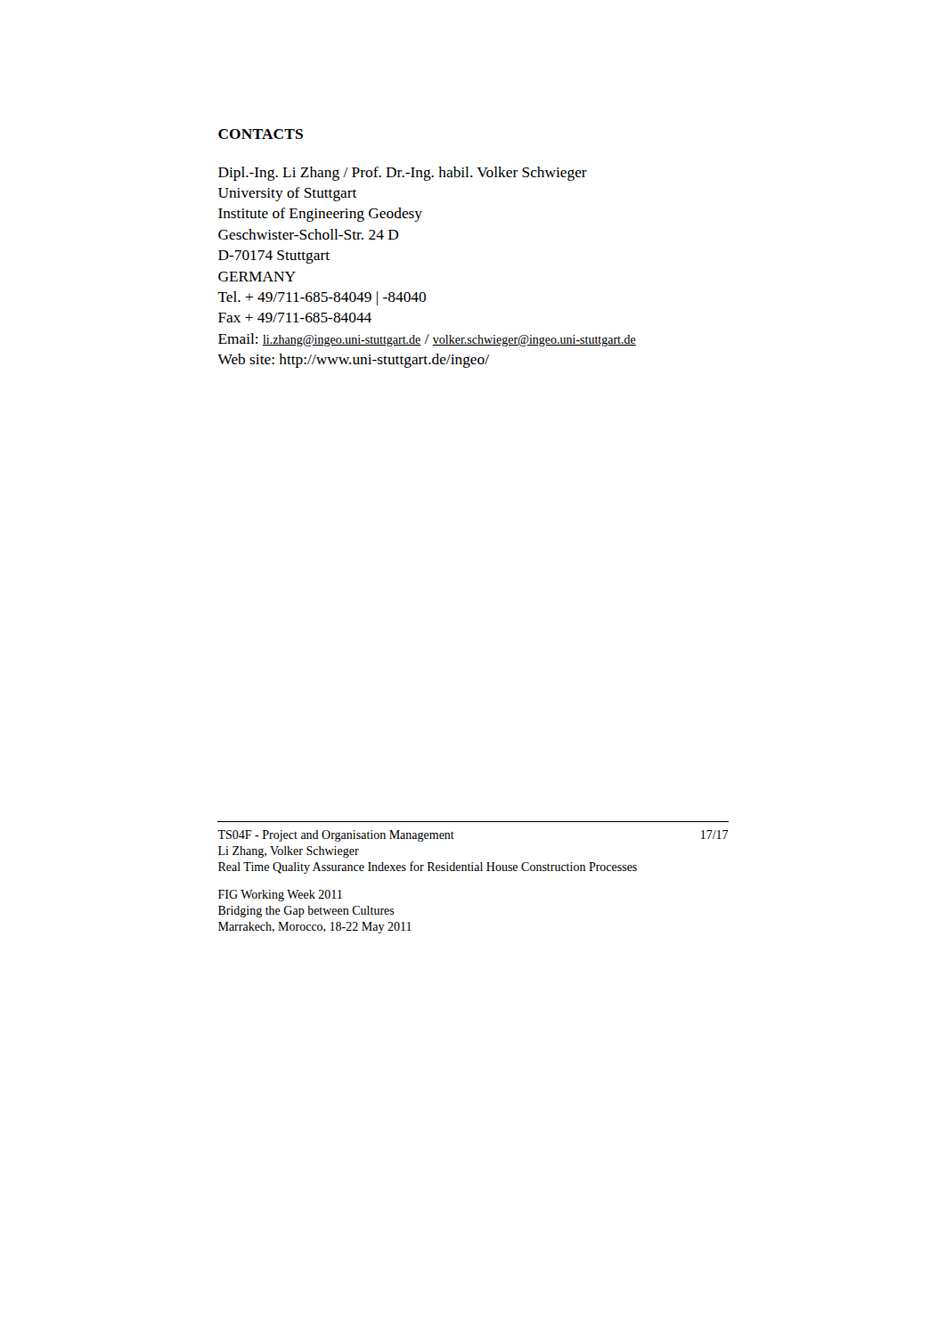CONTACTS
Dipl.-Ing. Li Zhang / Prof. Dr.-Ing. habil. Volker Schwieger
University of Stuttgart
Institute of Engineering Geodesy
Geschwister-Scholl-Str. 24 D
D-70174 Stuttgart
GERMANY
Tel. + 49/711-685-84049 | -84040
Fax + 49/711-685-84044
Email: li.zhang@ingeo.uni-stuttgart.de / volker.schwieger@ingeo.uni-stuttgart.de
Web site: http://www.uni-stuttgart.de/ingeo/
TS04F - Project and Organisation Management
17/17
Li Zhang, Volker Schwieger
Real Time Quality Assurance Indexes for Residential House Construction Processes
FIG Working Week 2011
Bridging the Gap between Cultures
Marrakech, Morocco, 18-22 May 2011